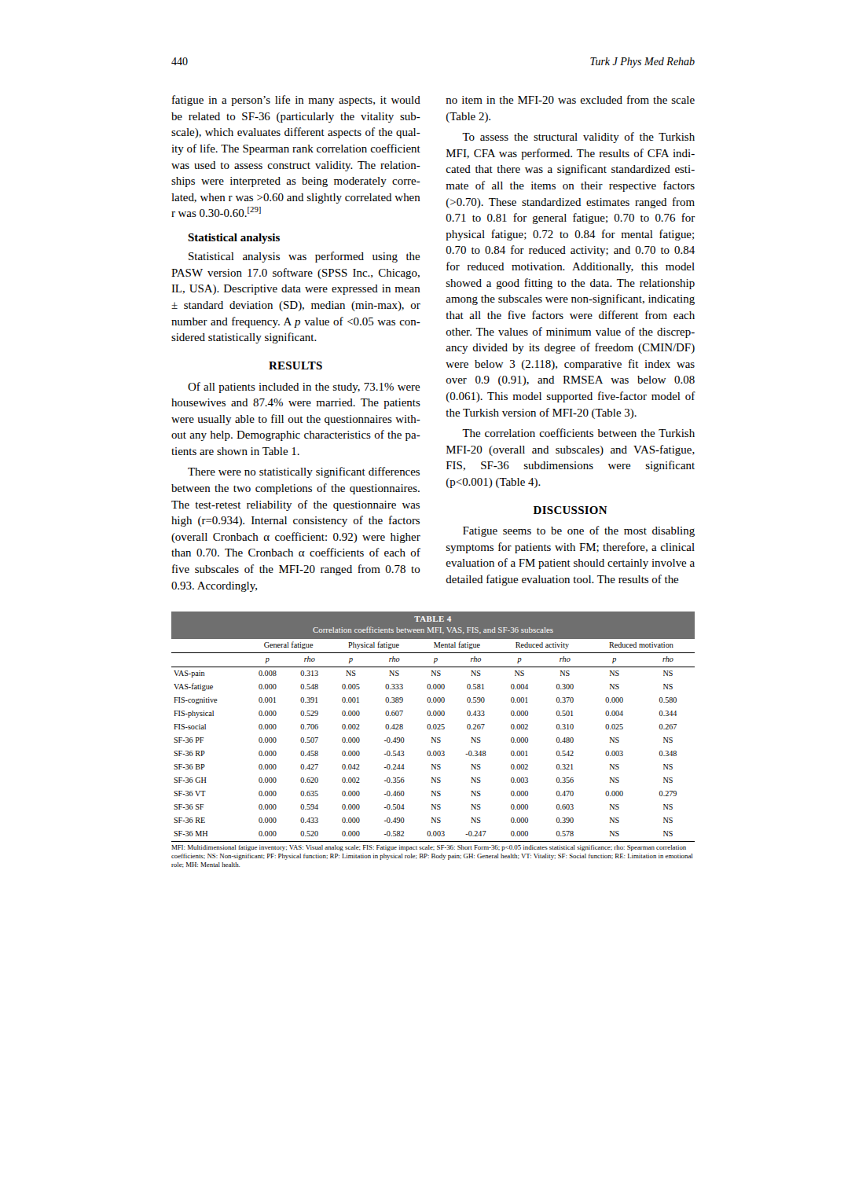440 Turk J Phys Med Rehab
fatigue in a person’s life in many aspects, it would be related to SF-36 (particularly the vitality subscale), which evaluates different aspects of the quality of life. The Spearman rank correlation coefficient was used to assess construct validity. The relationships were interpreted as being moderately correlated, when r was >0.60 and slightly correlated when r was 0.30-0.60.[29]
Statistical analysis
Statistical analysis was performed using the PASW version 17.0 software (SPSS Inc., Chicago, IL, USA). Descriptive data were expressed in mean ± standard deviation (SD), median (min-max), or number and frequency. A p value of <0.05 was considered statistically significant.
RESULTS
Of all patients included in the study, 73.1% were housewives and 87.4% were married. The patients were usually able to fill out the questionnaires without any help. Demographic characteristics of the patients are shown in Table 1.
There were no statistically significant differences between the two completions of the questionnaires. The test-retest reliability of the questionnaire was high (r=0.934). Internal consistency of the factors (overall Cronbach α coefficient: 0.92) were higher than 0.70. The Cronbach α coefficients of each of five subscales of the MFI-20 ranged from 0.78 to 0.93. Accordingly,
no item in the MFI-20 was excluded from the scale (Table 2).
To assess the structural validity of the Turkish MFI, CFA was performed. The results of CFA indicated that there was a significant standardized estimate of all the items on their respective factors (>0.70). These standardized estimates ranged from 0.71 to 0.81 for general fatigue; 0.70 to 0.76 for physical fatigue; 0.72 to 0.84 for mental fatigue; 0.70 to 0.84 for reduced activity; and 0.70 to 0.84 for reduced motivation. Additionally, this model showed a good fitting to the data. The relationship among the subscales were non-significant, indicating that all the five factors were different from each other. The values of minimum value of the discrepancy divided by its degree of freedom (CMIN/DF) were below 3 (2.118), comparative fit index was over 0.9 (0.91), and RMSEA was below 0.08 (0.061). This model supported five-factor model of the Turkish version of MFI-20 (Table 3).
The correlation coefficients between the Turkish MFI-20 (overall and subscales) and VAS-fatigue, FIS, SF-36 subdimensions were significant (p<0.001) (Table 4).
DISCUSSION
Fatigue seems to be one of the most disabling symptoms for patients with FM; therefore, a clinical evaluation of a FM patient should certainly involve a detailed fatigue evaluation tool. The results of the
TABLE 4 Correlation coefficients between MFI, VAS, FIS, and SF-36 subscales
| | General fatigue | Physical fatigue | Mental fatigue | Reduced activity | Reduced motivation |
| --- | --- | --- | --- | --- | --- |
| | p | rho | p | rho | p | rho | p | rho | p | rho |
| VAS-pain | 0.008 | 0.313 | NS | NS | NS | NS | NS | NS | NS | NS |
| VAS-fatigue | 0.000 | 0.548 | 0.005 | 0.333 | 0.000 | 0.581 | 0.004 | 0.300 | NS | NS |
| FIS-cognitive | 0.001 | 0.391 | 0.001 | 0.389 | 0.000 | 0.590 | 0.001 | 0.370 | 0.000 | 0.580 |
| FIS-physical | 0.000 | 0.529 | 0.000 | 0.607 | 0.000 | 0.433 | 0.000 | 0.501 | 0.004 | 0.344 |
| FIS-social | 0.000 | 0.706 | 0.002 | 0.428 | 0.025 | 0.267 | 0.002 | 0.310 | 0.025 | 0.267 |
| SF-36 PF | 0.000 | 0.507 | 0.000 | -0.490 | NS | NS | 0.000 | 0.480 | NS | NS |
| SF-36 RP | 0.000 | 0.458 | 0.000 | -0.543 | 0.003 | -0.348 | 0.001 | 0.542 | 0.003 | 0.348 |
| SF-36 BP | 0.000 | 0.427 | 0.042 | -0.244 | NS | NS | 0.002 | 0.321 | NS | NS |
| SF-36 GH | 0.000 | 0.620 | 0.002 | -0.356 | NS | NS | 0.003 | 0.356 | NS | NS |
| SF-36 VT | 0.000 | 0.635 | 0.000 | -0.460 | NS | NS | 0.000 | 0.470 | 0.000 | 0.279 |
| SF-36 SF | 0.000 | 0.594 | 0.000 | -0.504 | NS | NS | 0.000 | 0.603 | NS | NS |
| SF-36 RE | 0.000 | 0.433 | 0.000 | -0.490 | NS | NS | 0.000 | 0.390 | NS | NS |
| SF-36 MH | 0.000 | 0.520 | 0.000 | -0.582 | 0.003 | -0.247 | 0.000 | 0.578 | NS | NS |
MFI: Multidimensional fatigue inventory; VAS: Visual analog scale; FIS: Fatigue impact scale; SF-36: Short Form-36; p<0.05 indicates statistical significance; rho: Spearman correlation coefficients; NS: Non-significant; PF: Physical function; RP: Limitation in physical role; BP: Body pain; GH: General health; VT: Vitality; SF: Social function; RE: Limitation in emotional role; MH: Mental health.